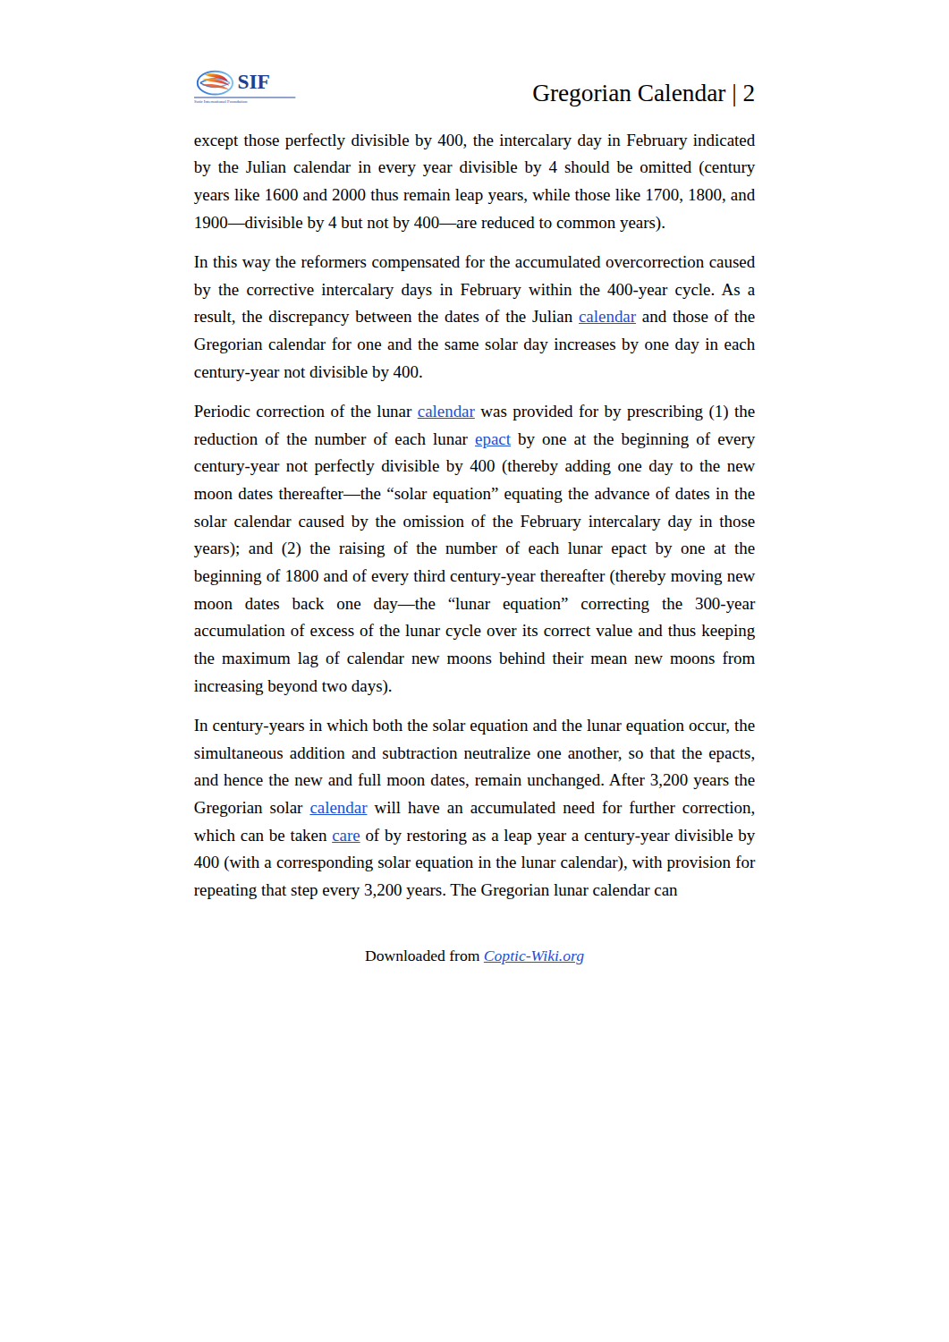SIF — Sotir International Foundation SIF Sotir International Foundation
Gregorian Calendar | 2
except those perfectly divisible by 400, the intercalary day in February indicated by the Julian calendar in every year divisible by 4 should be omitted (century years like 1600 and 2000 thus remain leap years, while those like 1700, 1800, and 1900—divisible by 4 but not by 400—are reduced to common years).
In this way the reformers compensated for the accumulated overcorrection caused by the corrective intercalary days in February within the 400-year cycle. As a result, the discrepancy between the dates of the Julian calendar and those of the Gregorian calendar for one and the same solar day increases by one day in each century-year not divisible by 400.
Periodic correction of the lunar calendar was provided for by prescribing (1) the reduction of the number of each lunar epact by one at the beginning of every century-year not perfectly divisible by 400 (thereby adding one day to the new moon dates thereafter—the “solar equation” equating the advance of dates in the solar calendar caused by the omission of the February intercalary day in those years); and (2) the raising of the number of each lunar epact by one at the beginning of 1800 and of every third century-year thereafter (thereby moving new moon dates back one day—the “lunar equation” correcting the 300-year accumulation of excess of the lunar cycle over its correct value and thus keeping the maximum lag of calendar new moons behind their mean new moons from increasing beyond two days).
In century-years in which both the solar equation and the lunar equation occur, the simultaneous addition and subtraction neutralize one another, so that the epacts, and hence the new and full moon dates, remain unchanged. After 3,200 years the Gregorian solar calendar will have an accumulated need for further correction, which can be taken care of by restoring as a leap year a century-year divisible by 400 (with a corresponding solar equation in the lunar calendar), with provision for repeating that step every 3,200 years. The Gregorian lunar calendar can
Downloaded from Coptic-Wiki.org